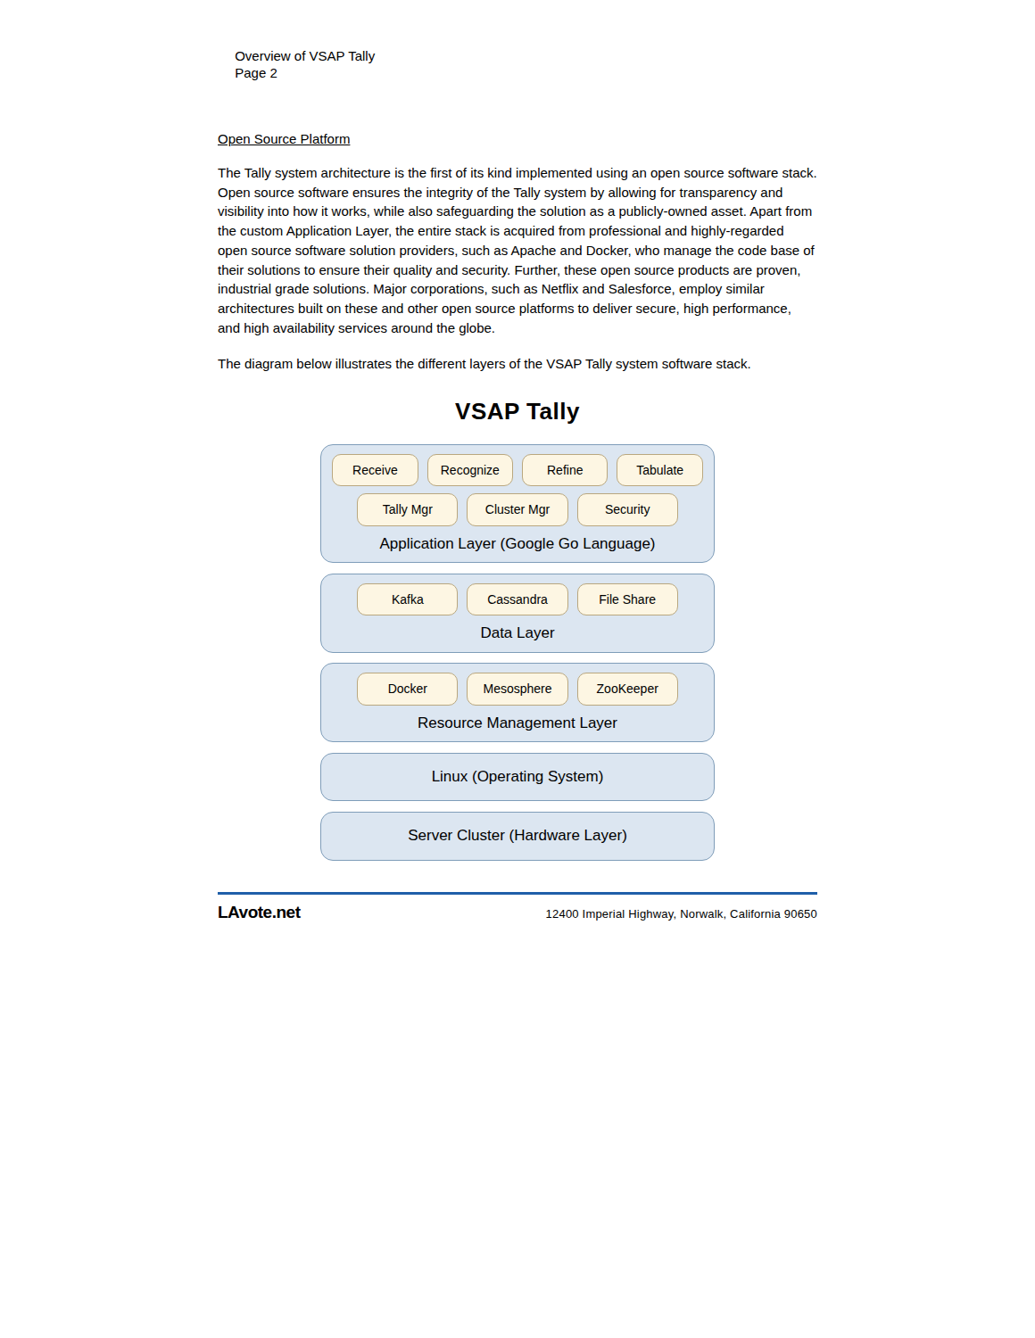Overview of VSAP Tally
Page 2
Open Source Platform
The Tally system architecture is the first of its kind implemented using an open source software stack. Open source software ensures the integrity of the Tally system by allowing for transparency and visibility into how it works, while also safeguarding the solution as a publicly-owned asset. Apart from the custom Application Layer, the entire stack is acquired from professional and highly-regarded open source software solution providers, such as Apache and Docker, who manage the code base of their solutions to ensure their quality and security. Further, these open source products are proven, industrial grade solutions. Major corporations, such as Netflix and Salesforce, employ similar architectures built on these and other open source platforms to deliver secure, high performance, and high availability services around the globe.
The diagram below illustrates the different layers of the VSAP Tally system software stack.
VSAP Tally
Receive
Recognize
Refine
Tabulate
Tally Mgr
Cluster Mgr
Security
Application Layer (Google Go Language)
Kafka
Cassandra
File Share
Data Layer
Docker
Mesosphere
ZooKeeper
Resource Management Layer
Linux (Operating System)
Server Cluster (Hardware Layer)
LAvote. net
12400 Imperial Highway, Norwalk, California 90650